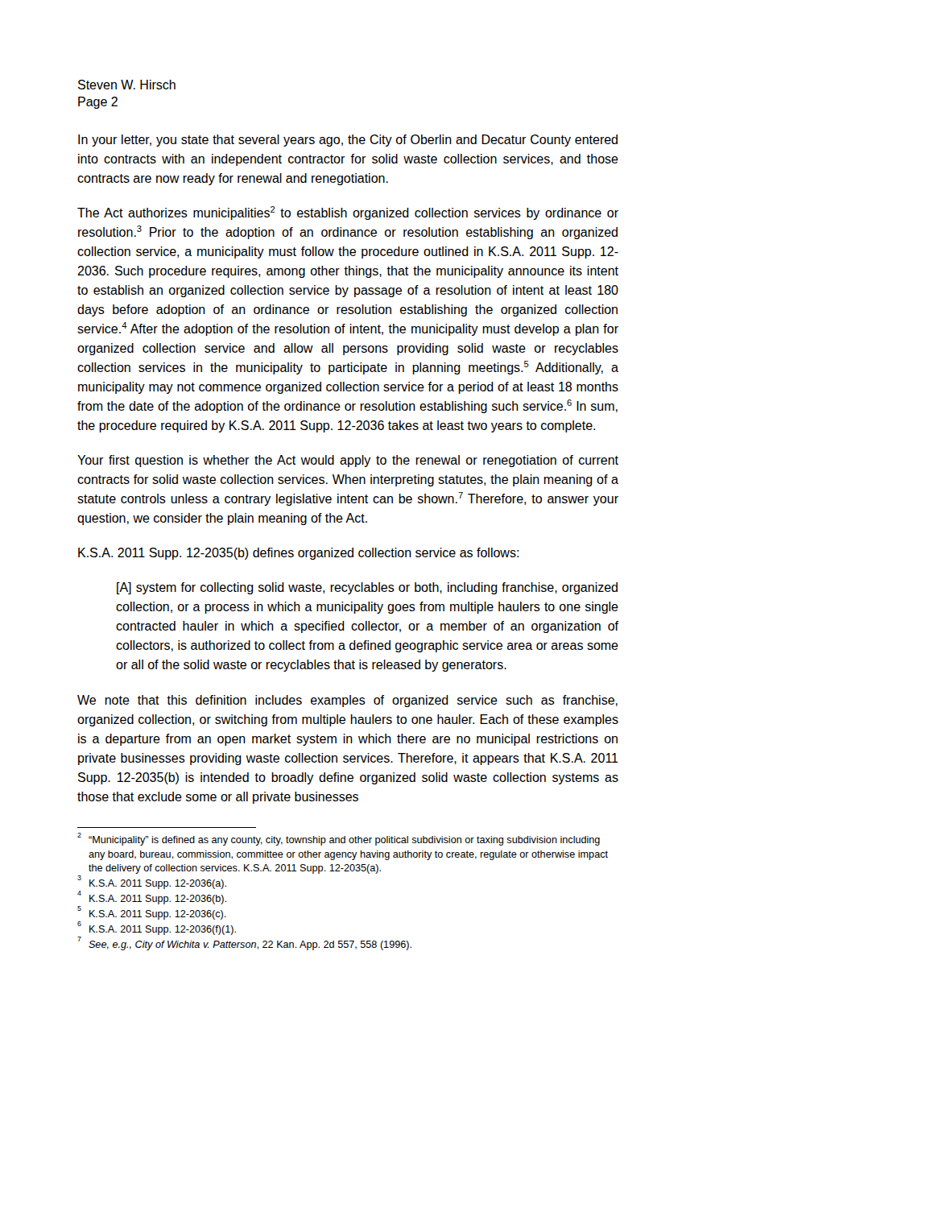Steven W. Hirsch
Page 2
In your letter, you state that several years ago, the City of Oberlin and Decatur County entered into contracts with an independent contractor for solid waste collection services, and those contracts are now ready for renewal and renegotiation.
The Act authorizes municipalities2 to establish organized collection services by ordinance or resolution.3 Prior to the adoption of an ordinance or resolution establishing an organized collection service, a municipality must follow the procedure outlined in K.S.A. 2011 Supp. 12-2036. Such procedure requires, among other things, that the municipality announce its intent to establish an organized collection service by passage of a resolution of intent at least 180 days before adoption of an ordinance or resolution establishing the organized collection service.4 After the adoption of the resolution of intent, the municipality must develop a plan for organized collection service and allow all persons providing solid waste or recyclables collection services in the municipality to participate in planning meetings.5 Additionally, a municipality may not commence organized collection service for a period of at least 18 months from the date of the adoption of the ordinance or resolution establishing such service.6 In sum, the procedure required by K.S.A. 2011 Supp. 12-2036 takes at least two years to complete.
Your first question is whether the Act would apply to the renewal or renegotiation of current contracts for solid waste collection services. When interpreting statutes, the plain meaning of a statute controls unless a contrary legislative intent can be shown.7 Therefore, to answer your question, we consider the plain meaning of the Act.
K.S.A. 2011 Supp. 12-2035(b) defines organized collection service as follows:
[A] system for collecting solid waste, recyclables or both, including franchise, organized collection, or a process in which a municipality goes from multiple haulers to one single contracted hauler in which a specified collector, or a member of an organization of collectors, is authorized to collect from a defined geographic service area or areas some or all of the solid waste or recyclables that is released by generators.
We note that this definition includes examples of organized service such as franchise, organized collection, or switching from multiple haulers to one hauler. Each of these examples is a departure from an open market system in which there are no municipal restrictions on private businesses providing waste collection services. Therefore, it appears that K.S.A. 2011 Supp. 12-2035(b) is intended to broadly define organized solid waste collection systems as those that exclude some or all private businesses
2 “Municipality” is defined as any county, city, township and other political subdivision or taxing subdivision including any board, bureau, commission, committee or other agency having authority to create, regulate or otherwise impact the delivery of collection services. K.S.A. 2011 Supp. 12-2035(a).
3 K.S.A. 2011 Supp. 12-2036(a).
4 K.S.A. 2011 Supp. 12-2036(b).
5 K.S.A. 2011 Supp. 12-2036(c).
6 K.S.A. 2011 Supp. 12-2036(f)(1).
7 See, e.g., City of Wichita v. Patterson, 22 Kan. App. 2d 557, 558 (1996).